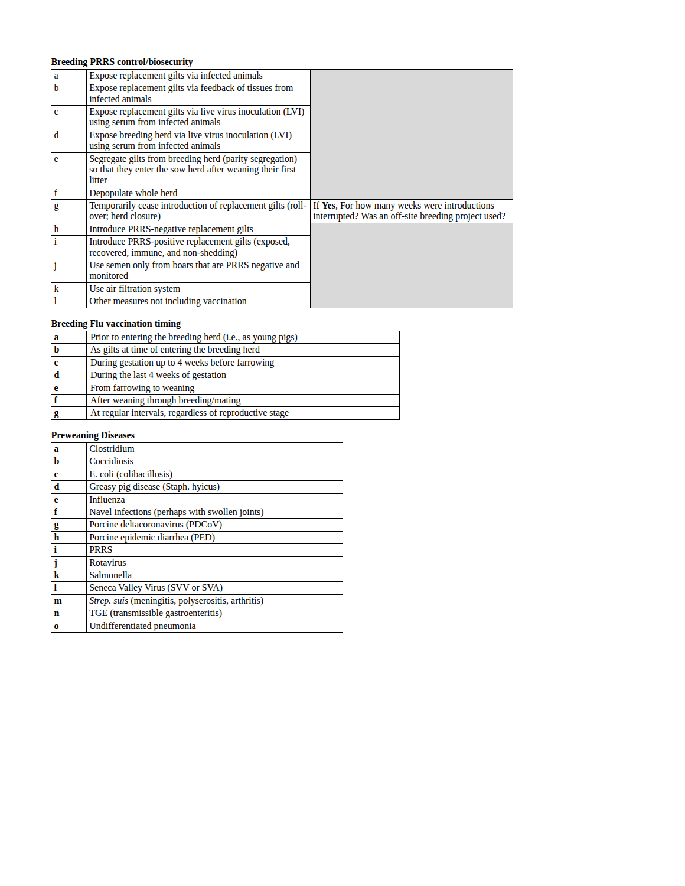Breeding PRRS control/biosecurity
| a | Expose replacement gilts via infected animals | |
| b | Expose replacement gilts via feedback of tissues from infected animals |
| c | Expose replacement gilts via live virus inoculation (LVI) using serum from infected animals |
| d | Expose breeding herd via live virus inoculation (LVI) using serum from infected animals |
| e | Segregate gilts from breeding herd (parity segregation) so that they enter the sow herd after weaning their first litter |
| f | Depopulate whole herd |
| g | Temporarily cease introduction of replacement gilts (roll-over; herd closure) | If Yes , For how many weeks were introductions interrupted? Was an off-site breeding project used? |
| h | Introduce PRRS-negative replacement gilts | |
| i | Introduce PRRS-positive replacement gilts (exposed, recovered, immune, and non-shedding) |
| j | Use semen only from boars that are PRRS negative and monitored |
| k | Use air filtration system |
| l | Other measures not including vaccination |
Breeding Flu vaccination timing
| a | Prior to entering the breeding herd (i.e., as young pigs) |
| b | As gilts at time of entering the breeding herd |
| c | During gestation up to 4 weeks before farrowing |
| d | During the last 4 weeks of gestation |
| e | From farrowing to weaning |
| f | After weaning through breeding/mating |
| g | At regular intervals, regardless of reproductive stage |
Preweaning Diseases
| a | Clostridium |
| b | Coccidiosis |
| c | E. coli (colibacillosis) |
| d | Greasy pig disease (Staph. hyicus) |
| e | Influenza |
| f | Navel infections (perhaps with swollen joints) |
| g | Porcine deltacoronavirus (PDCoV) |
| h | Porcine epidemic diarrhea (PED) |
| i | PRRS |
| j | Rotavirus |
| k | Salmonella |
| l | Seneca Valley Virus (SVV or SVA) |
| m | Strep. suis (meningitis, polyserositis, arthritis) |
| n | TGE (transmissible gastroenteritis) |
| o | Undifferentiated pneumonia |